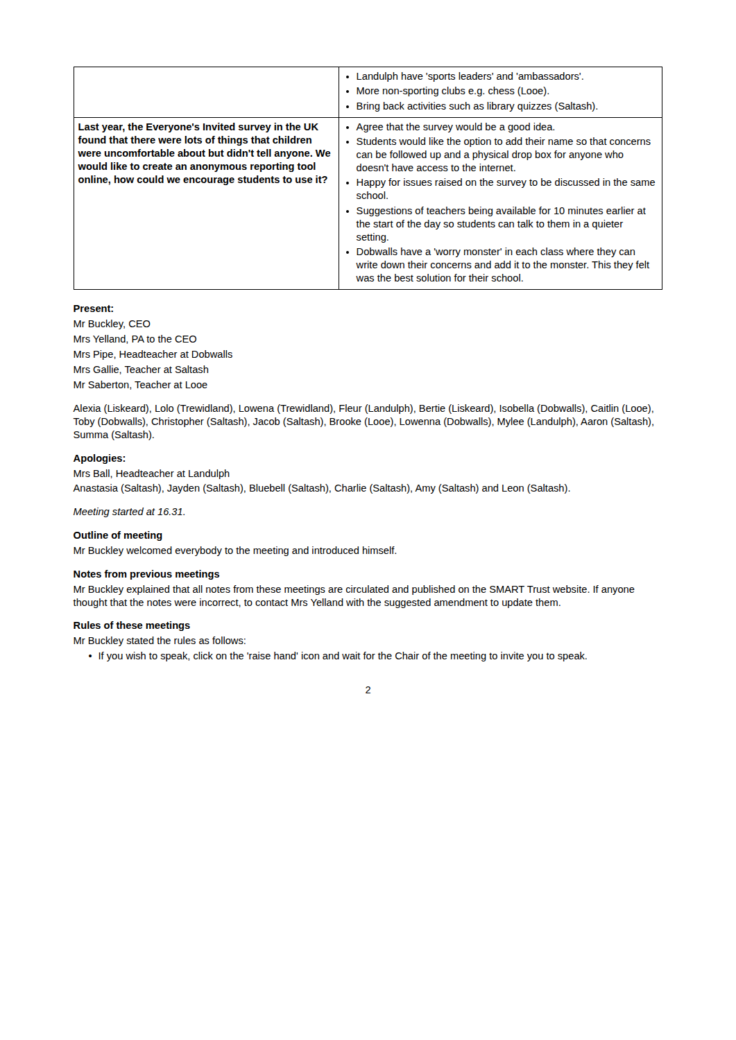| | Landulph have 'sports leaders' and 'ambassadors'. More non-sporting clubs e.g. chess (Looe). Bring back activities such as library quizzes (Saltash). |
| Last year, the Everyone's Invited survey in the UK found that there were lots of things that children were uncomfortable about but didn't tell anyone. We would like to create an anonymous reporting tool online, how could we encourage students to use it? | Agree that the survey would be a good idea. Students would like the option to add their name so that concerns can be followed up and a physical drop box for anyone who doesn't have access to the internet. Happy for issues raised on the survey to be discussed in the same school. Suggestions of teachers being available for 10 minutes earlier at the start of the day so students can talk to them in a quieter setting. Dobwalls have a 'worry monster' in each class where they can write down their concerns and add it to the monster. This they felt was the best solution for their school. |
Present:
Mr Buckley, CEO
Mrs Yelland, PA to the CEO
Mrs Pipe, Headteacher at Dobwalls
Mrs Gallie, Teacher at Saltash
Mr Saberton, Teacher at Looe
Alexia (Liskeard), Lolo (Trewidland), Lowena (Trewidland), Fleur (Landulph), Bertie (Liskeard), Isobella (Dobwalls), Caitlin (Looe), Toby (Dobwalls), Christopher (Saltash), Jacob (Saltash), Brooke (Looe), Lowenna (Dobwalls), Mylee (Landulph), Aaron (Saltash), Summa (Saltash).
Apologies:
Mrs Ball, Headteacher at Landulph
Anastasia (Saltash), Jayden (Saltash), Bluebell (Saltash), Charlie (Saltash), Amy (Saltash) and Leon (Saltash).
Meeting started at 16.31.
Outline of meeting
Mr Buckley welcomed everybody to the meeting and introduced himself.
Notes from previous meetings
Mr Buckley explained that all notes from these meetings are circulated and published on the SMART Trust website. If anyone thought that the notes were incorrect, to contact Mrs Yelland with the suggested amendment to update them.
Rules of these meetings
Mr Buckley stated the rules as follows:
If you wish to speak, click on the 'raise hand' icon and wait for the Chair of the meeting to invite you to speak.
2